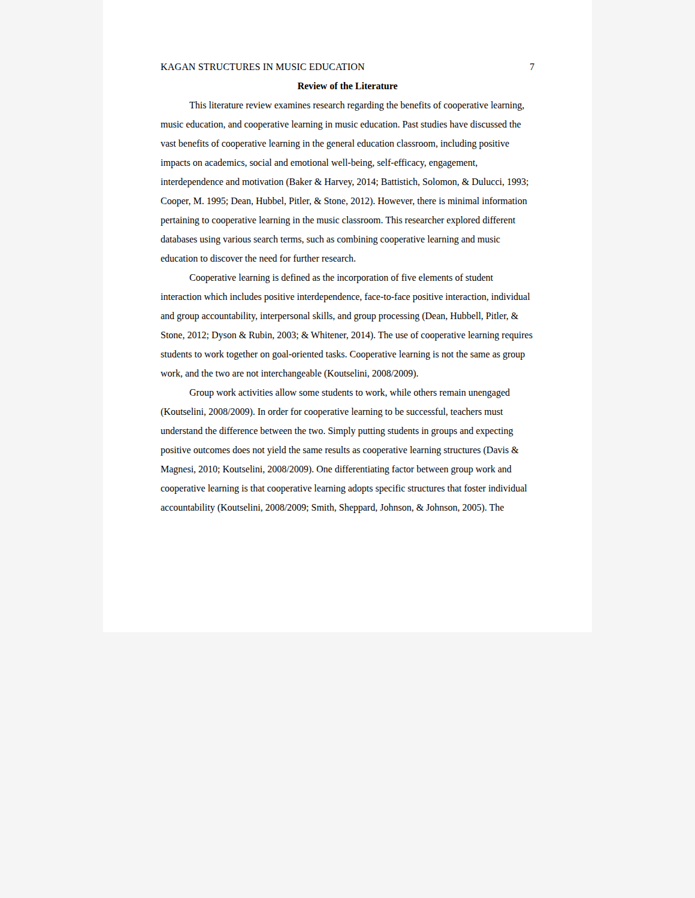Kagan Structures in Music Education 7
Review of the Literature
This literature review examines research regarding the benefits of cooperative learning, music education, and cooperative learning in music education. Past studies have discussed the vast benefits of cooperative learning in the general education classroom, including positive impacts on academics, social and emotional well-being, self-efficacy, engagement, interdependence and motivation (Baker & Harvey, 2014; Battistich, Solomon, & Dulucci, 1993; Cooper, M. 1995; Dean, Hubbel, Pitler, & Stone, 2012). However, there is minimal information pertaining to cooperative learning in the music classroom. This researcher explored different databases using various search terms, such as combining cooperative learning and music education to discover the need for further research.
Cooperative learning is defined as the incorporation of five elements of student interaction which includes positive interdependence, face-to-face positive interaction, individual and group accountability, interpersonal skills, and group processing (Dean, Hubbell, Pitler, & Stone, 2012; Dyson & Rubin, 2003; & Whitener, 2014). The use of cooperative learning requires students to work together on goal-oriented tasks. Cooperative learning is not the same as group work, and the two are not interchangeable (Koutselini, 2008/2009).
Group work activities allow some students to work, while others remain unengaged (Koutselini, 2008/2009). In order for cooperative learning to be successful, teachers must understand the difference between the two. Simply putting students in groups and expecting positive outcomes does not yield the same results as cooperative learning structures (Davis & Magnesi, 2010; Koutselini, 2008/2009). One differentiating factor between group work and cooperative learning is that cooperative learning adopts specific structures that foster individual accountability (Koutselini, 2008/2009; Smith, Sheppard, Johnson, & Johnson, 2005). The